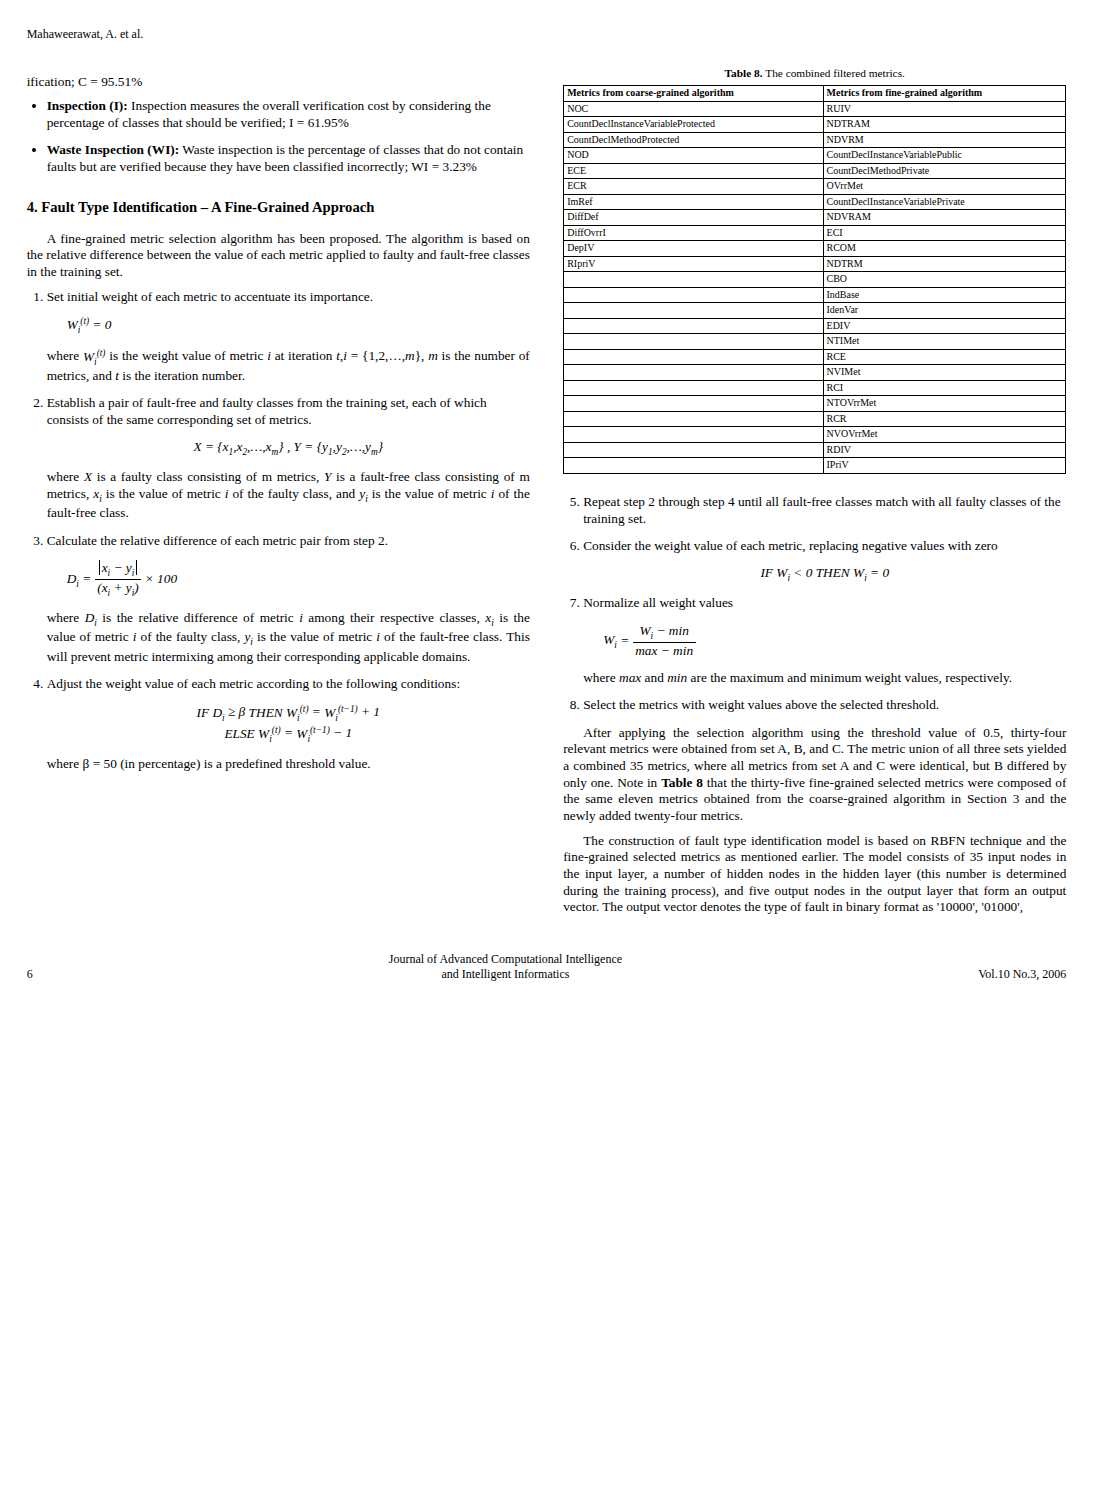Mahaweerawat, A. et al.
ification; C = 95.51%
Inspection (I): Inspection measures the overall verification cost by considering the percentage of classes that should be verified; I = 61.95%
Waste Inspection (WI): Waste inspection is the percentage of classes that do not contain faults but are verified because they have been classified incorrectly; WI = 3.23%
4. Fault Type Identification – A Fine-Grained Approach
A fine-grained metric selection algorithm has been proposed. The algorithm is based on the relative difference between the value of each metric applied to faulty and fault-free classes in the training set.
Set initial weight of each metric to accentuate its importance.
Wi(t) = 0
where Wi(t) is the weight value of metric i at iteration t,i = {1,2,…,m}, m is the number of metrics, and t is the iteration number.
Establish a pair of fault-free and faulty classes from the training set, each of which consists of the same corresponding set of metrics.
X = {x1,x2,…,xm} , Y = {y1,y2,…,ym}
where X is a faulty class consisting of m metrics, Y is a fault-free class consisting of m metrics, xi is the value of metric i of the faulty class, and yi is the value of metric i of the fault-free class.
Calculate the relative difference of each metric pair from step 2.
Di = xi − yi(xi + yi) × 100
where Di is the relative difference of metric i among their respective classes, xi is the value of metric i of the faulty class, yi is the value of metric i of the fault-free class. This will prevent metric intermixing among their corresponding applicable domains.
Adjust the weight value of each metric according to the following conditions:
IF Di ≥ β THEN Wi(t) = Wi(t−1) + 1
ELSE Wi(t) = Wi(t−1) − 1
where β = 50 (in percentage) is a predefined threshold value.
Table 8. The combined filtered metrics.
| Metrics from coarse-grained algorithm | Metrics from fine-grained algorithm |
| --- | --- |
| NOC | RUIV |
| CountDeclInstanceVariableProtected | NDTRAM |
| CountDeclMethodProtected | NDVRM |
| NOD | CountDeclInstanceVariablePublic |
| ECE | CountDeclMethodPrivate |
| ECR | OVrrMet |
| ImRef | CountDeclInstanceVariablePrivate |
| DiffDef | NDVRAM |
| DiffOvrrI | ECI |
| DepIV | RCOM |
| RIpriV | NDTRM |
| | CBO |
| | IndBase |
| | IdenVar |
| | EDIV |
| | NTIMet |
| | RCE |
| | NVIMet |
| | RCI |
| | NTOVrrMet |
| | RCR |
| | NVOVrrMet |
| | RDIV |
| | IPriV |
Repeat step 2 through step 4 until all fault-free classes match with all faulty classes of the training set.
Consider the weight value of each metric, replacing negative values with zero
IF Wi < 0 THEN Wi = 0
Normalize all weight values
Wi = Wi − min max − min
where max and min are the maximum and minimum weight values, respectively.
Select the metrics with weight values above the selected threshold.
After applying the selection algorithm using the threshold value of 0.5, thirty-four relevant metrics were obtained from set A, B, and C. The metric union of all three sets yielded a combined 35 metrics, where all metrics from set A and C were identical, but B differed by only one. Note in Table 8 that the thirty-five fine-grained selected metrics were composed of the same eleven metrics obtained from the coarse-grained algorithm in Section 3 and the newly added twenty-four metrics.
The construction of fault type identification model is based on RBFN technique and the fine-grained selected metrics as mentioned earlier. The model consists of 35 input nodes in the input layer, a number of hidden nodes in the hidden layer (this number is determined during the training process), and five output nodes in the output layer that form an output vector. The output vector denotes the type of fault in binary format as '10000', '01000',
6
Journal of Advanced Computational Intelligence
and Intelligent Informatics
Vol.10 No.3, 2006